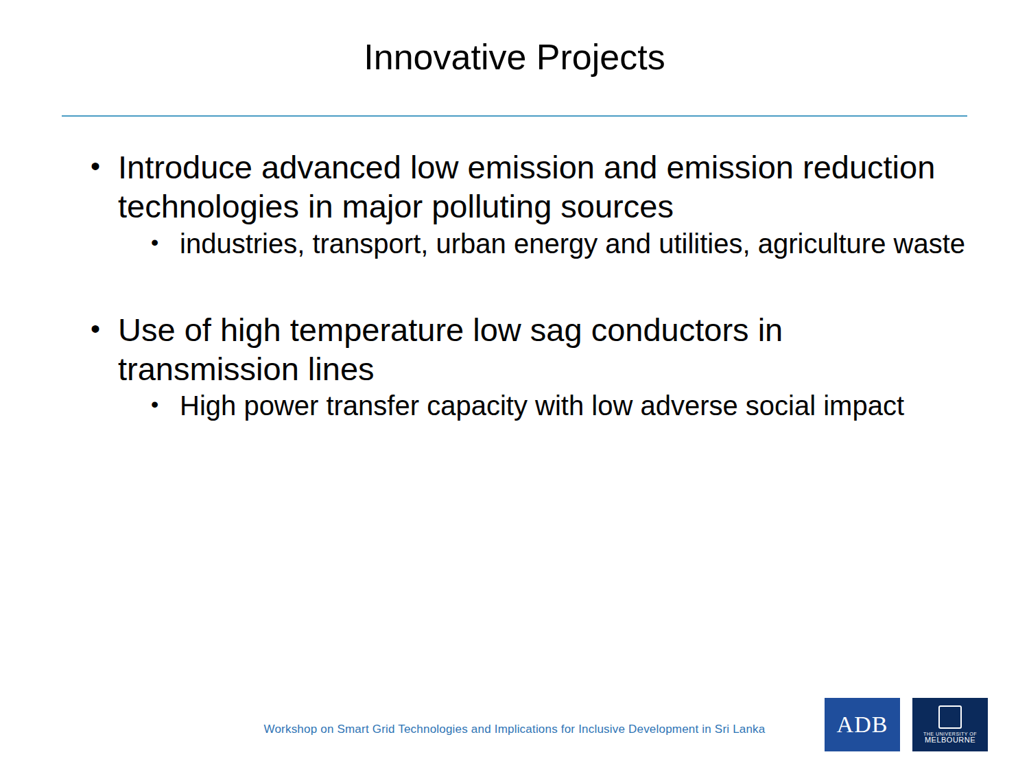Innovative Projects
Introduce advanced low emission and emission reduction technologies in major polluting sources
industries, transport, urban energy and utilities, agriculture waste
Use of high temperature low sag conductors in transmission lines
High power transfer capacity with low adverse social impact
Workshop on Smart Grid Technologies and Implications for Inclusive Development in Sri Lanka
ADB
THE UNIVERSITY OF
MELBOURNE